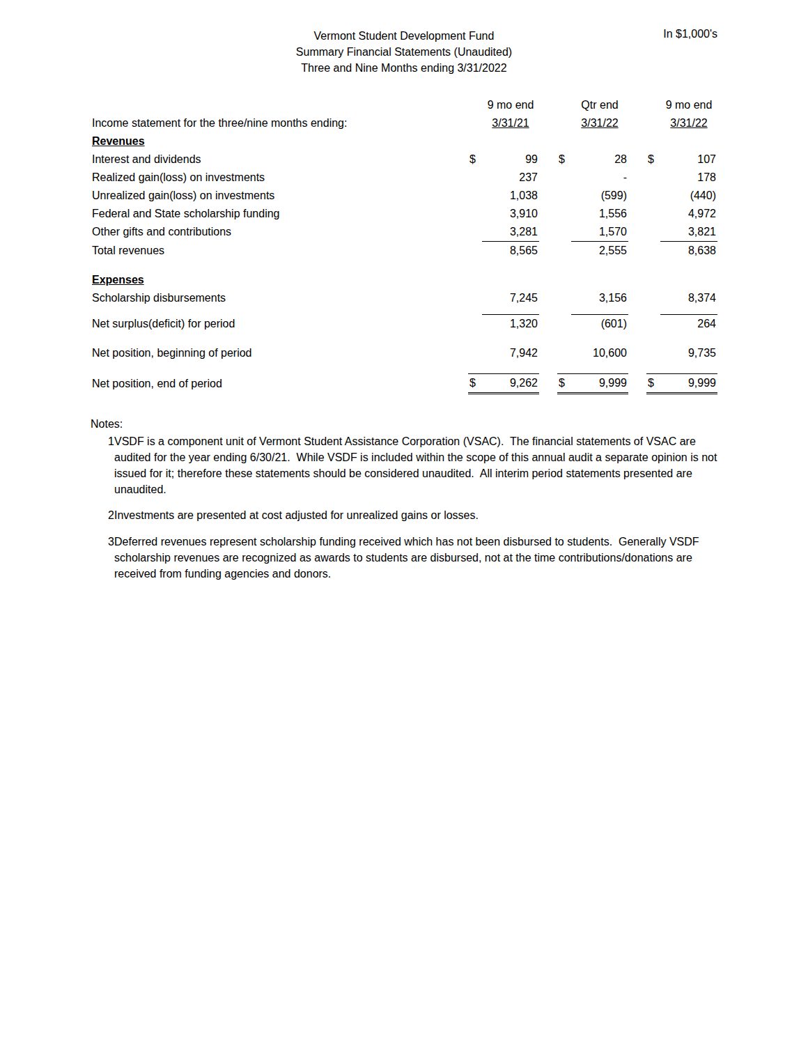In $1,000's
Vermont Student Development Fund
Summary Financial Statements (Unaudited)
Three and Nine Months ending 3/31/2022
| | | 9 mo end | | | Qtr end | | | 9 mo end |
| Income statement for the three/nine months ending: | | 3/31/21 | | | 3/31/22 | | | 3/31/22 |
| Revenues | |
| Interest and dividends | $ | 99 | | $ | 28 | | $ | 107 |
| Realized gain(loss) on investments | | 237 | | | - | | | 178 |
| Unrealized gain(loss) on investments | | 1,038 | | | (599) | | | (440) |
| Federal and State scholarship funding | | 3,910 | | | 1,556 | | | 4,972 |
| Other gifts and contributions | | 3,281 | | | 1,570 | | | 3,821 |
| Total revenues | | 8,565 | | | 2,555 | | | 8,638 |
| Expenses | |
| Scholarship disbursements | | 7,245 | | | 3,156 | | | 8,374 |
| Net surplus(deficit) for period | | 1,320 | | | (601) | | | 264 |
| Net position, beginning of period | | 7,942 | | | 10,600 | | | 9,735 |
| Net position, end of period | $ | 9,262 | | $ | 9,999 | | $ | 9,999 |
Notes:
| 1 | VSDF is a component unit of Vermont Student Assistance Corporation (VSAC). The financial statements of VSAC are audited for the year ending 6/30/21. While VSDF is included within the scope of this annual audit a separate opinion is not issued for it; therefore these statements should be considered unaudited. All interim period statements presented are unaudited. |
| 2 | Investments are presented at cost adjusted for unrealized gains or losses. |
| 3 | Deferred revenues represent scholarship funding received which has not been disbursed to students. Generally VSDF scholarship revenues are recognized as awards to students are disbursed, not at the time contributions/donations are received from funding agencies and donors. |